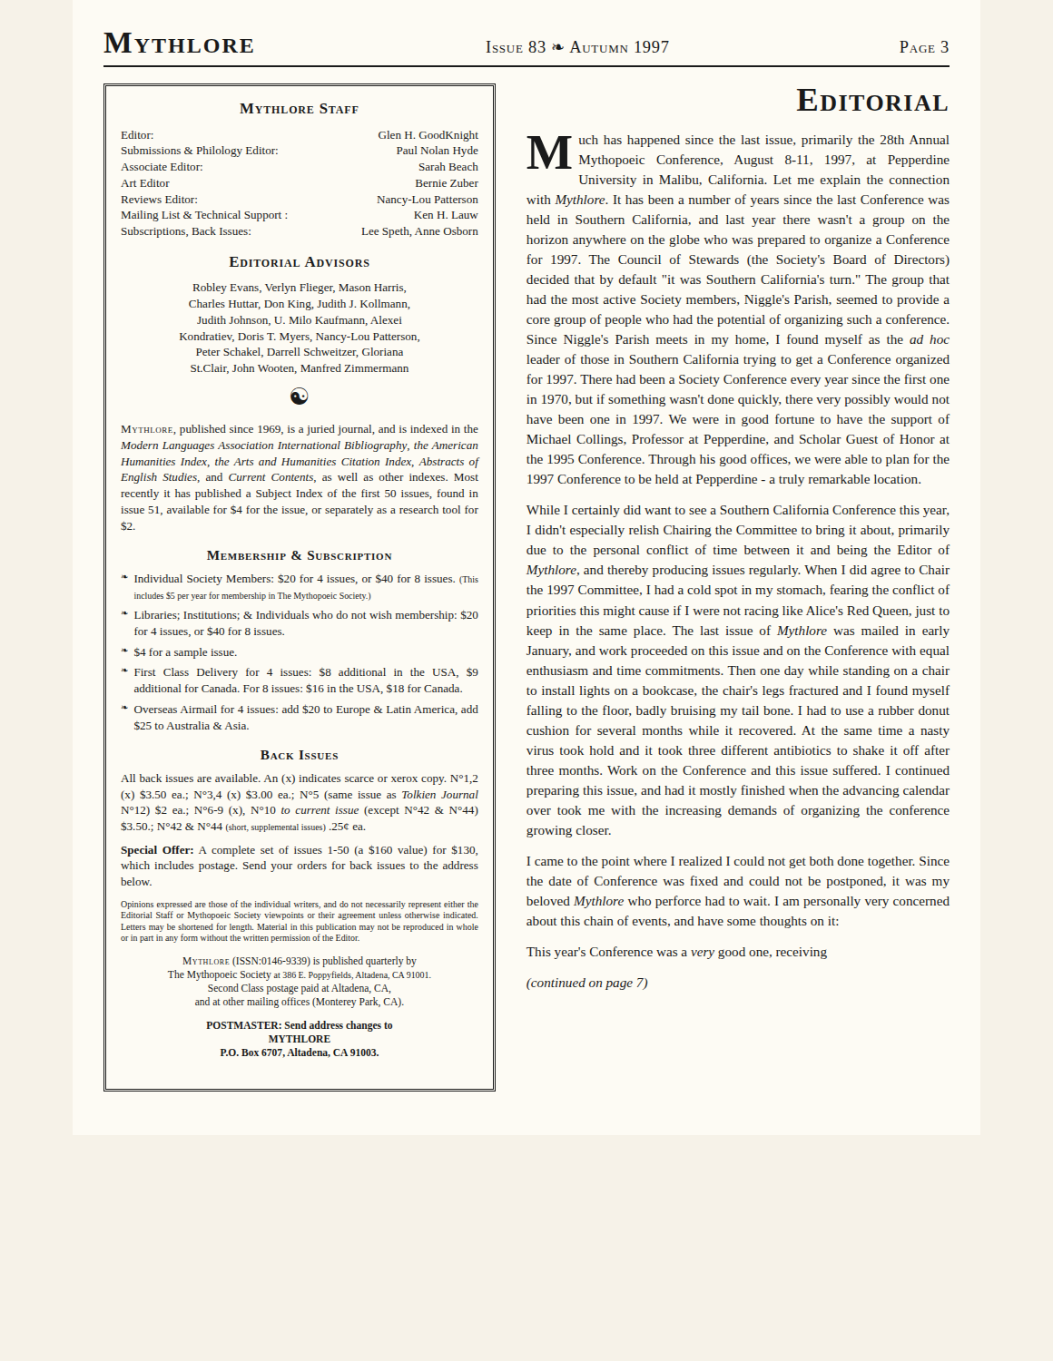Mythlore
Issue 83 ❧ Autumn 1997
Page 3
Mythlore Staff
Editor: Glen H. GoodKnight
Submissions & Philology Editor: Paul Nolan Hyde
Associate Editor: Sarah Beach
Art Editor Bernie Zuber
Reviews Editor: Nancy-Lou Patterson
Mailing List & Technical Support : Ken H. Lauw
Subscriptions, Back Issues: Lee Speth, Anne Osborn
Editorial Advisors
Robley Evans, Verlyn Flieger, Mason Harris,
Charles Huttar, Don King, Judith J. Kollmann,
Judith Johnson, U. Milo Kaufmann, Alexei
Kondratiev, Doris T. Myers, Nancy-Lou Patterson,
Peter Schakel, Darrell Schweitzer, Gloriana
St.Clair, John Wooten, Manfred Zimmermann
☯
Mythlore, published since 1969, is a juried journal, and is indexed in the Modern Languages Association International Bibliography, the American Humanities Index, the Arts and Humanities Citation Index, Abstracts of English Studies, and Current Contents, as well as other indexes. Most recently it has published a Subject Index of the first 50 issues, found in issue 51, available for $4 for the issue, or separately as a research tool for $2.
Membership & Subscription
Individual Society Members: $20 for 4 issues, or $40 for 8 issues. (This includes $5 per year for membership in The Mythopoeic Society.)
Libraries; Institutions; & Individuals who do not wish membership: $20 for 4 issues, or $40 for 8 issues.
$4 for a sample issue.
First Class Delivery for 4 issues: $8 additional in the USA, $9 additional for Canada. For 8 issues: $16 in the USA, $18 for Canada.
Overseas Airmail for 4 issues: add $20 to Europe & Latin America, add $25 to Australia & Asia.
Back Issues
All back issues are available. An (x) indicates scarce or xerox copy. N°1,2 (x) $3.50 ea.; N°3,4 (x) $3.00 ea.; N°5 (same issue as Tolkien Journal N°12) $2 ea.; N°6-9 (x), N°10 to current issue (except N°42 & N°44) $3.50.; N°42 & N°44 (short, supplemental issues) .25¢ ea.
Special Offer: A complete set of issues 1-50 (a $160 value) for $130, which includes postage. Send your orders for back issues to the address below.
Opinions expressed are those of the individual writers, and do not necessarily represent either the Editorial Staff or Mythopoeic Society viewpoints or their agreement unless otherwise indicated. Letters may be shortened for length. Material in this publication may not be reproduced in whole or in part in any form without the written permission of the Editor.
Mythlore (ISSN:0146-9339) is published quarterly by
The Mythopoeic Society at 386 E. Poppyfields, Altadena, CA 91001.
Second Class postage paid at Altadena, CA,
and at other mailing offices (Monterey Park, CA).
POSTMASTER: Send address changes to MYTHLORE P.O. Box 6707, Altadena, CA 91003.
Editorial
Much has happened since the last issue, primarily the 28th Annual Mythopoeic Conference, August 8-11, 1997, at Pepperdine University in Malibu, California. Let me explain the connection with Mythlore. It has been a number of years since the last Conference was held in Southern California, and last year there wasn't a group on the horizon anywhere on the globe who was prepared to organize a Conference for 1997. The Council of Stewards (the Society's Board of Directors) decided that by default "it was Southern California's turn." The group that had the most active Society members, Niggle's Parish, seemed to provide a core group of people who had the potential of organizing such a conference. Since Niggle's Parish meets in my home, I found myself as the ad hoc leader of those in Southern California trying to get a Conference organized for 1997. There had been a Society Conference every year since the first one in 1970, but if something wasn't done quickly, there very possibly would not have been one in 1997. We were in good fortune to have the support of Michael Collings, Professor at Pepperdine, and Scholar Guest of Honor at the 1995 Conference. Through his good offices, we were able to plan for the 1997 Conference to be held at Pepperdine - a truly remarkable location.
While I certainly did want to see a Southern California Conference this year, I didn't especially relish Chairing the Committee to bring it about, primarily due to the personal conflict of time between it and being the Editor of Mythlore, and thereby producing issues regularly. When I did agree to Chair the 1997 Committee, I had a cold spot in my stomach, fearing the conflict of priorities this might cause if I were not racing like Alice's Red Queen, just to keep in the same place. The last issue of Mythlore was mailed in early January, and work proceeded on this issue and on the Conference with equal enthusiasm and time commitments. Then one day while standing on a chair to install lights on a bookcase, the chair's legs fractured and I found myself falling to the floor, badly bruising my tail bone. I had to use a rubber donut cushion for several months while it recovered. At the same time a nasty virus took hold and it took three different antibiotics to shake it off after three months. Work on the Conference and this issue suffered. I continued preparing this issue, and had it mostly finished when the advancing calendar over took me with the increasing demands of organizing the conference growing closer.
I came to the point where I realized I could not get both done together. Since the date of Conference was fixed and could not be postponed, it was my beloved Mythlore who perforce had to wait. I am personally very concerned about this chain of events, and have some thoughts on it:
This year's Conference was a very good one, receiving
(continued on page 7)